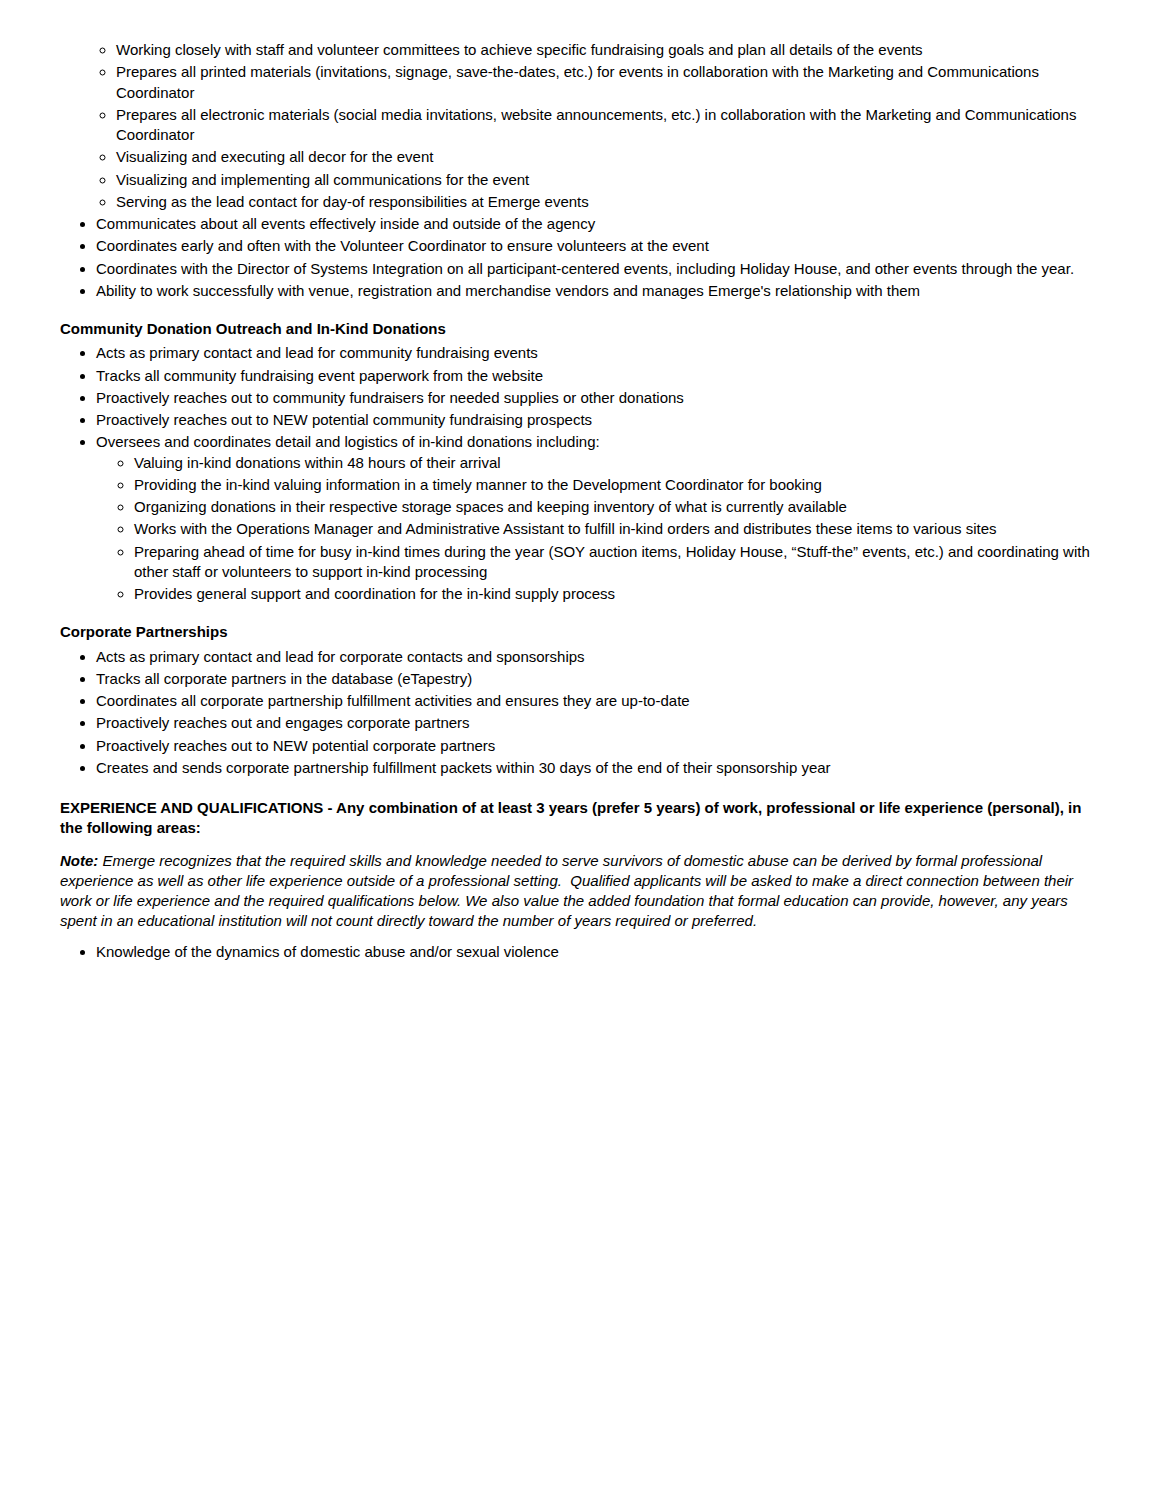Working closely with staff and volunteer committees to achieve specific fundraising goals and plan all details of the events
Prepares all printed materials (invitations, signage, save-the-dates, etc.) for events in collaboration with the Marketing and Communications Coordinator
Prepares all electronic materials (social media invitations, website announcements, etc.) in collaboration with the Marketing and Communications Coordinator
Visualizing and executing all decor for the event
Visualizing and implementing all communications for the event
Serving as the lead contact for day-of responsibilities at Emerge events
Communicates about all events effectively inside and outside of the agency
Coordinates early and often with the Volunteer Coordinator to ensure volunteers at the event
Coordinates with the Director of Systems Integration on all participant-centered events, including Holiday House, and other events through the year.
Ability to work successfully with venue, registration and merchandise vendors and manages Emerge's relationship with them
Community Donation Outreach and In-Kind Donations
Acts as primary contact and lead for community fundraising events
Tracks all community fundraising event paperwork from the website
Proactively reaches out to community fundraisers for needed supplies or other donations
Proactively reaches out to NEW potential community fundraising prospects
Oversees and coordinates detail and logistics of in-kind donations including:
Valuing in-kind donations within 48 hours of their arrival
Providing the in-kind valuing information in a timely manner to the Development Coordinator for booking
Organizing donations in their respective storage spaces and keeping inventory of what is currently available
Works with the Operations Manager and Administrative Assistant to fulfill in-kind orders and distributes these items to various sites
Preparing ahead of time for busy in-kind times during the year (SOY auction items, Holiday House, “Stuff-the” events, etc.) and coordinating with other staff or volunteers to support in-kind processing
Provides general support and coordination for the in-kind supply process
Corporate Partnerships
Acts as primary contact and lead for corporate contacts and sponsorships
Tracks all corporate partners in the database (eTapestry)
Coordinates all corporate partnership fulfillment activities and ensures they are up-to-date
Proactively reaches out and engages corporate partners
Proactively reaches out to NEW potential corporate partners
Creates and sends corporate partnership fulfillment packets within 30 days of the end of their sponsorship year
EXPERIENCE AND QUALIFICATIONS - Any combination of at least 3 years (prefer 5 years) of work, professional or life experience (personal), in the following areas:
Note: Emerge recognizes that the required skills and knowledge needed to serve survivors of domestic abuse can be derived by formal professional experience as well as other life experience outside of a professional setting. Qualified applicants will be asked to make a direct connection between their work or life experience and the required qualifications below. We also value the added foundation that formal education can provide, however, any years spent in an educational institution will not count directly toward the number of years required or preferred.
Knowledge of the dynamics of domestic abuse and/or sexual violence